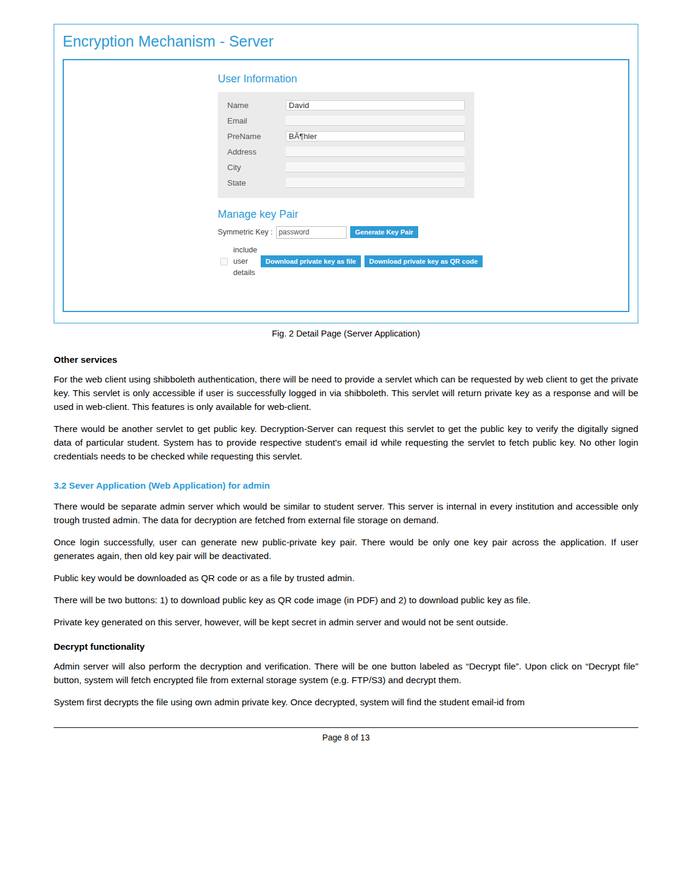Encryption Mechanism - Server
User Information
| Name | |
| Email | |
| PreName | |
| Address | |
| City | |
| State | |
Manage key Pair
Symmetric Key : Generate Key Pair
include user details Download private key as file Download private key as QR code
Fig. 2 Detail Page (Server Application)
Other services
For the web client using shibboleth authentication, there will be need to provide a servlet which can be requested by web client to get the private key. This servlet is only accessible if user is successfully logged in via shibboleth. This servlet will return private key as a response and will be used in web-client. This features is only available for web-client.
There would be another servlet to get public key. Decryption-Server can request this servlet to get the public key to verify the digitally signed data of particular student. System has to provide respective student's email id while requesting the servlet to fetch public key. No other login credentials needs to be checked while requesting this servlet.
3.2 Sever Application (Web Application) for admin
There would be separate admin server which would be similar to student server. This server is internal in every institution and accessible only trough trusted admin. The data for decryption are fetched from external file storage on demand.
Once login successfully, user can generate new public-private key pair. There would be only one key pair across the application. If user generates again, then old key pair will be deactivated.
Public key would be downloaded as QR code or as a file by trusted admin.
There will be two buttons: 1) to download public key as QR code image (in PDF) and 2) to download public key as file.
Private key generated on this server, however, will be kept secret in admin server and would not be sent outside.
Decrypt functionality
Admin server will also perform the decryption and verification. There will be one button labeled as “Decrypt file”. Upon click on “Decrypt file” button, system will fetch encrypted file from external storage system (e.g. FTP/S3) and decrypt them.
System first decrypts the file using own admin private key. Once decrypted, system will find the student email-id from
Page 8 of 13